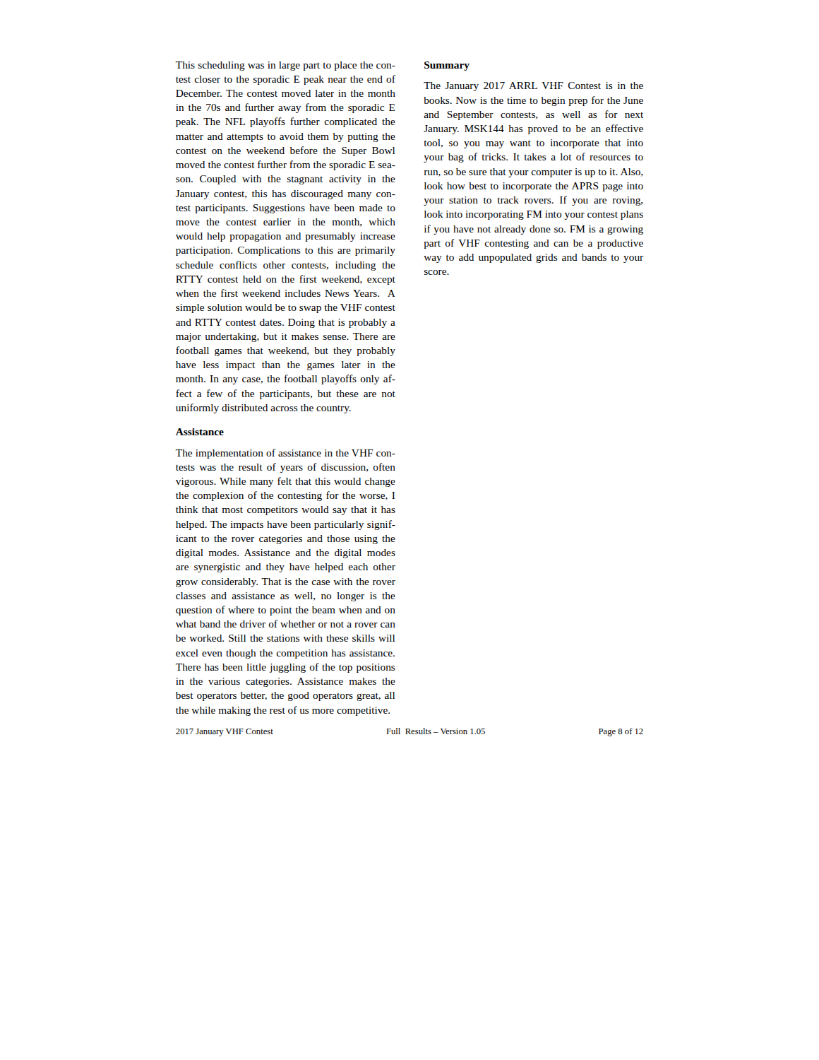This scheduling was in large part to place the contest closer to the sporadic E peak near the end of December. The contest moved later in the month in the 70s and further away from the sporadic E peak. The NFL playoffs further complicated the matter and attempts to avoid them by putting the contest on the weekend before the Super Bowl moved the contest further from the sporadic E season. Coupled with the stagnant activity in the January contest, this has discouraged many contest participants. Suggestions have been made to move the contest earlier in the month, which would help propagation and presumably increase participation. Complications to this are primarily schedule conflicts other contests, including the RTTY contest held on the first weekend, except when the first weekend includes News Years. A simple solution would be to swap the VHF contest and RTTY contest dates. Doing that is probably a major undertaking, but it makes sense. There are football games that weekend, but they probably have less impact than the games later in the month. In any case, the football playoffs only affect a few of the participants, but these are not uniformly distributed across the country.
Assistance
The implementation of assistance in the VHF contests was the result of years of discussion, often vigorous. While many felt that this would change the complexion of the contesting for the worse, I think that most competitors would say that it has helped. The impacts have been particularly significant to the rover categories and those using the digital modes. Assistance and the digital modes are synergistic and they have helped each other grow considerably. That is the case with the rover classes and assistance as well, no longer is the question of where to point the beam when and on what band the driver of whether or not a rover can be worked. Still the stations with these skills will excel even though the competition has assistance. There has been little juggling of the top positions in the various categories. Assistance makes the best operators better, the good operators great, all the while making the rest of us more competitive.
Summary
The January 2017 ARRL VHF Contest is in the books. Now is the time to begin prep for the June and September contests, as well as for next January. MSK144 has proved to be an effective tool, so you may want to incorporate that into your bag of tricks. It takes a lot of resources to run, so be sure that your computer is up to it. Also, look how best to incorporate the APRS page into your station to track rovers. If you are roving, look into incorporating FM into your contest plans if you have not already done so. FM is a growing part of VHF contesting and can be a productive way to add unpopulated grids and bands to your score.
2017 January VHF Contest
Full Results – Version 1.05
Page 8 of 12